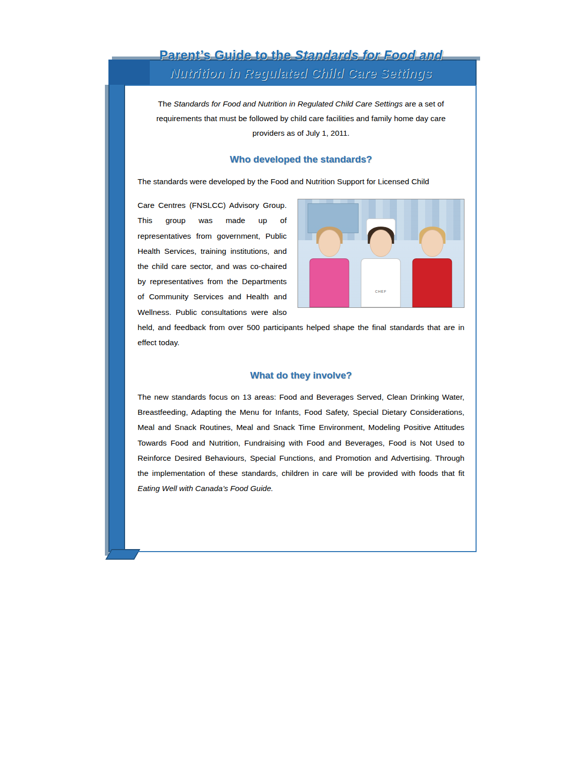Parent’s Guide to the Standards for Food and Nutrition in Regulated Child Care Settings
The Standards for Food and Nutrition in Regulated Child Care Settings are a set of requirements that must be followed by child care facilities and family home day care providers as of July 1, 2011.
Who developed the standards?
The standards were developed by the Food and Nutrition Support for Licensed Child
CHEF
Care Centres (FNSLCC) Advisory Group. This group was made up of representatives from government, Public Health Services, training institutions, and the child care sector, and was co-chaired by representatives from the Departments of Community Services and Health and Wellness. Public consultations were also held, and feedback from over 500 participants helped shape the final standards that are in effect today.
What do they involve?
The new standards focus on 13 areas: Food and Beverages Served, Clean Drinking Water, Breastfeeding, Adapting the Menu for Infants, Food Safety, Special Dietary Considerations, Meal and Snack Routines, Meal and Snack Time Environment, Modeling Positive Attitudes Towards Food and Nutrition, Fundraising with Food and Beverages, Food is Not Used to Reinforce Desired Behaviours, Special Functions, and Promotion and Advertising. Through the implementation of these standards, children in care will be provided with foods that fit Eating Well with Canada’s Food Guide.